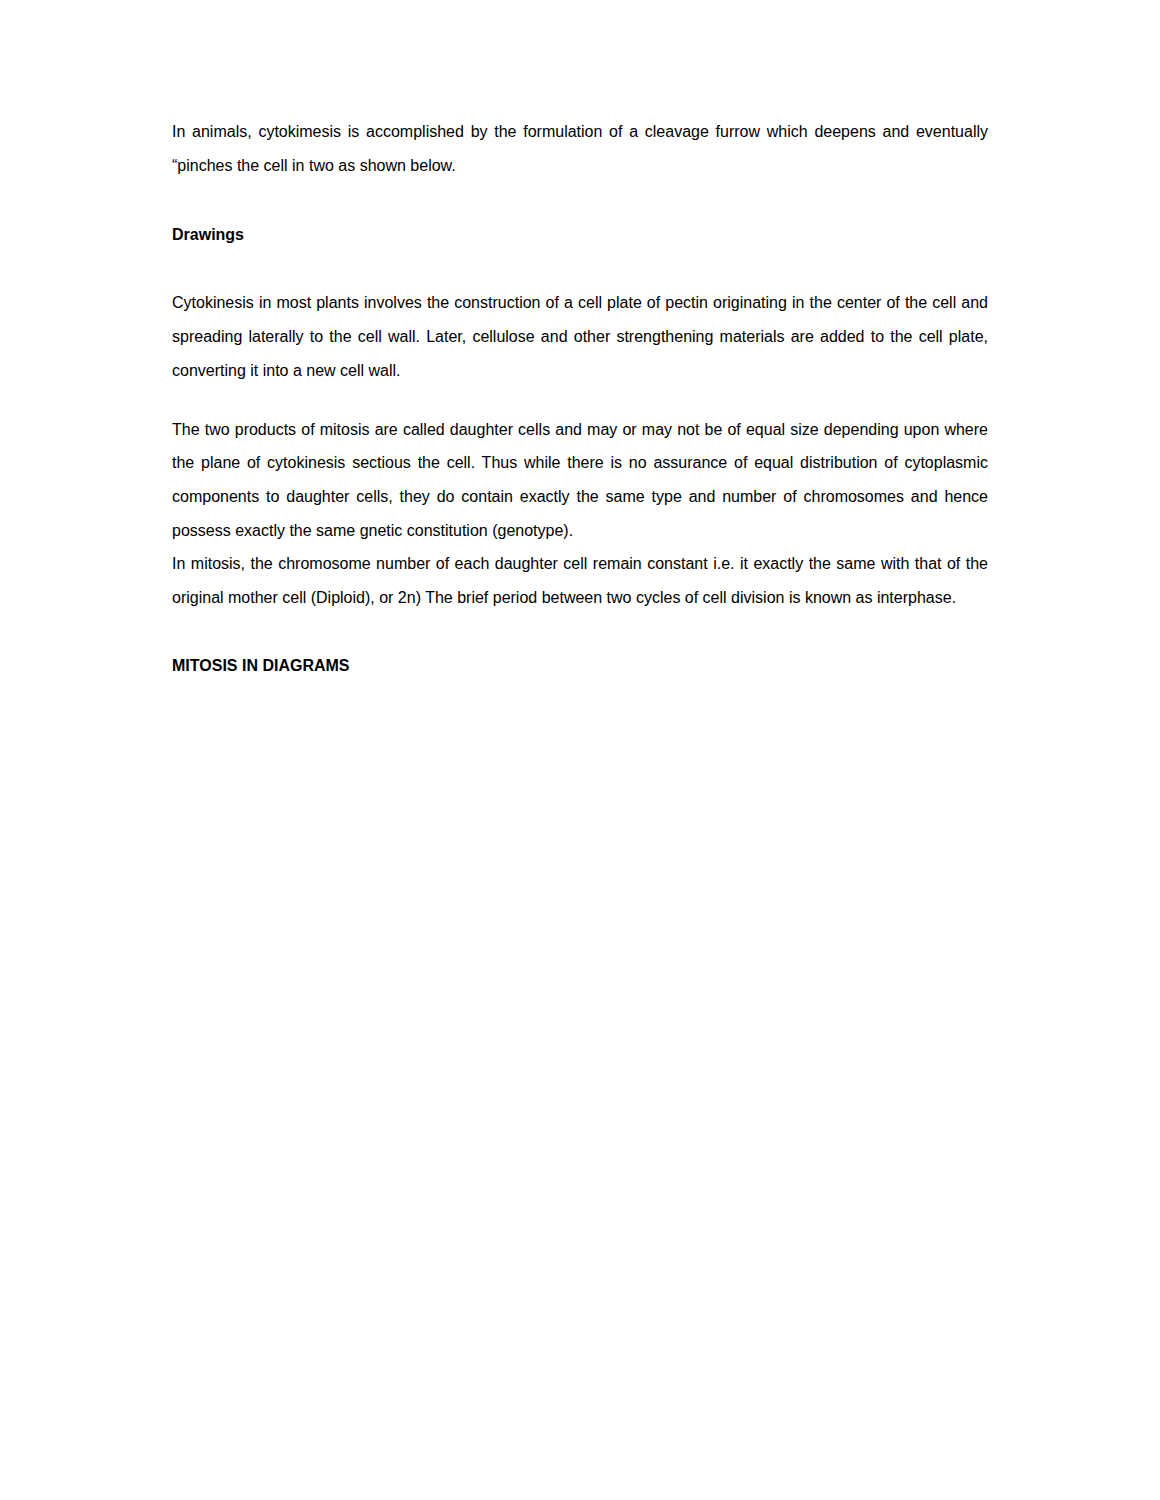In animals, cytokimesis is accomplished by the formulation of a cleavage furrow which deepens and eventually “pinches the cell in two as shown below.
Drawings
Cytokinesis in most plants involves the construction of a cell plate of pectin originating in the center of the cell and spreading laterally to the cell wall. Later, cellulose and other strengthening materials are added to the cell plate, converting it into a new cell wall.
The two products of mitosis are called daughter cells and may or may not be of equal size depending upon where the plane of cytokinesis sectious the cell. Thus while there is no assurance of equal distribution of cytoplasmic components to daughter cells, they do contain exactly the same type and number of chromosomes and hence possess exactly the same gnetic constitution (genotype).
In mitosis, the chromosome number of each daughter cell remain constant i.e. it exactly the same with that of the original mother cell (Diploid), or 2n) The brief period between two cycles of cell division is known as interphase.
MITOSIS IN DIAGRAMS